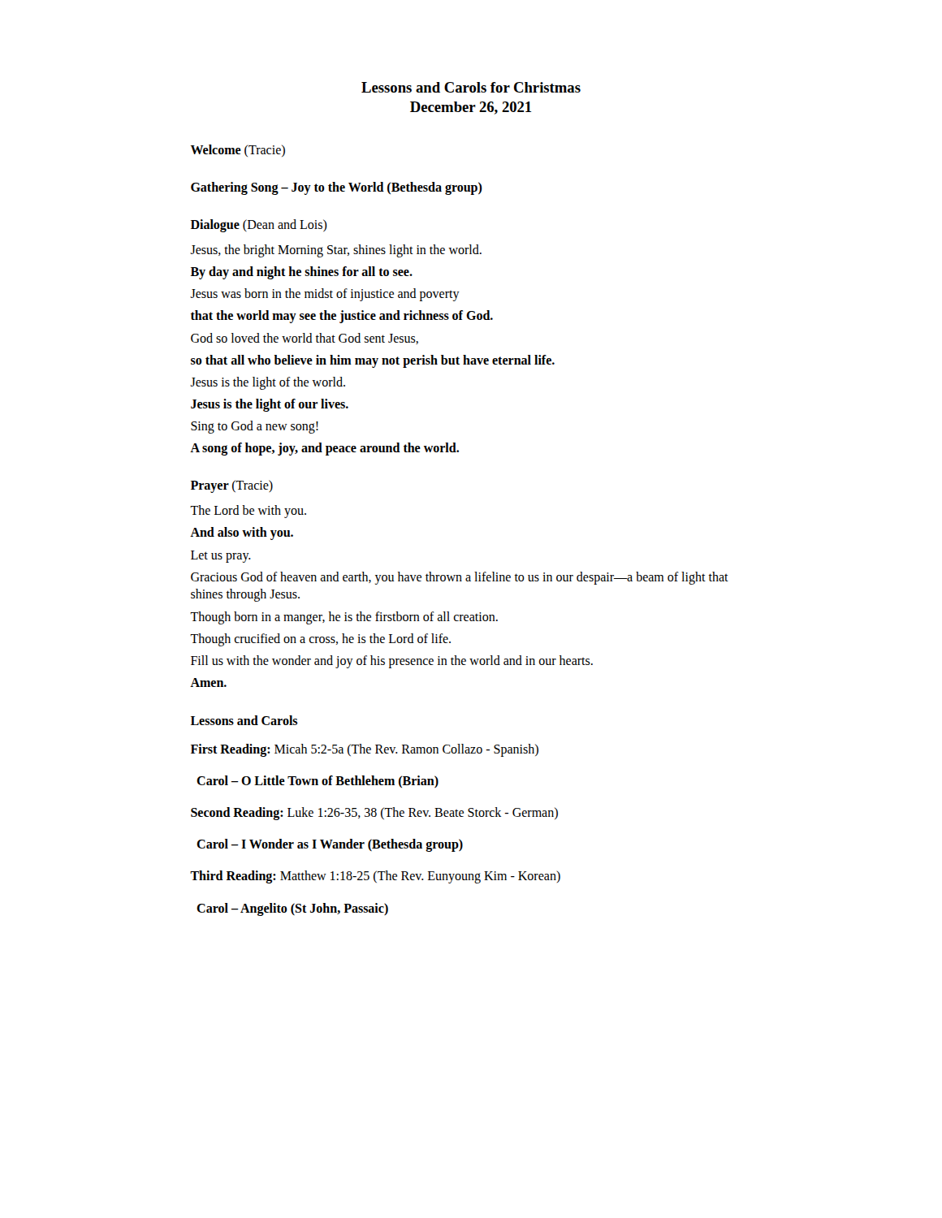Lessons and Carols for Christmas
December 26, 2021
Welcome (Tracie)
Gathering Song – Joy to the World (Bethesda group)
Dialogue (Dean and Lois)
Jesus, the bright Morning Star, shines light in the world.
By day and night he shines for all to see.
Jesus was born in the midst of injustice and poverty
that the world may see the justice and richness of God.
God so loved the world that God sent Jesus,
so that all who believe in him may not perish but have eternal life.
Jesus is the light of the world.
Jesus is the light of our lives.
Sing to God a new song!
A song of hope, joy, and peace around the world.
Prayer (Tracie)
The Lord be with you.
And also with you.
Let us pray.
Gracious God of heaven and earth, you have thrown a lifeline to us in our despair—a beam of light that shines through Jesus.
Though born in a manger, he is the firstborn of all creation.
Though crucified on a cross, he is the Lord of life.
Fill us with the wonder and joy of his presence in the world and in our hearts.
Amen.
Lessons and Carols
First Reading: Micah 5:2-5a (The Rev. Ramon Collazo - Spanish)
Carol – O Little Town of Bethlehem (Brian)
Second Reading: Luke 1:26-35, 38 (The Rev. Beate Storck - German)
Carol – I Wonder as I Wander (Bethesda group)
Third Reading: Matthew 1:18-25 (The Rev. Eunyoung Kim - Korean)
Carol – Angelito (St John, Passaic)